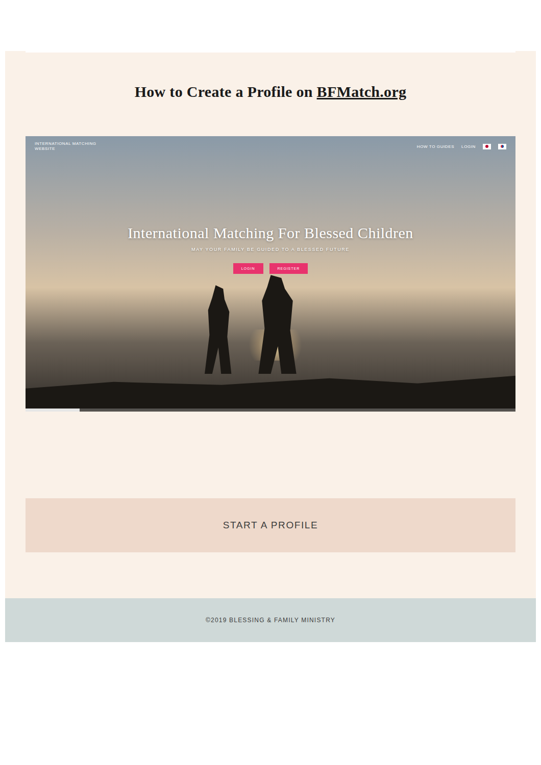How to Create a Profile on BFMatch.org
International Matching
Website
How to Guides Login
International Matching For Blessed Children
May your family be guided to a blessed future
Login Register
Start a Profile
©2019 Blessing & Family Ministry